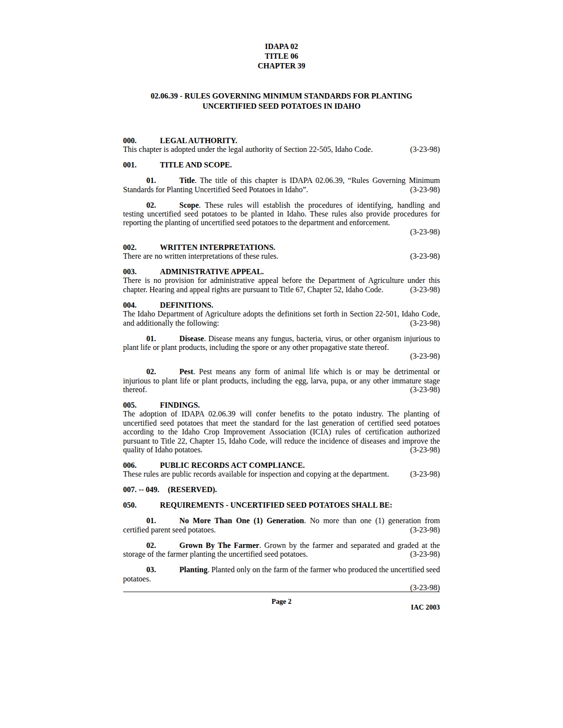IDAPA 02
TITLE 06
CHAPTER 39
02.06.39 - RULES GOVERNING MINIMUM STANDARDS FOR PLANTING
UNCERTIFIED SEED POTATOES IN IDAHO
000. LEGAL AUTHORITY.
This chapter is adopted under the legal authority of Section 22-505, Idaho Code.(3-23-98)
001. TITLE AND SCOPE.
01. Title. The title of this chapter is IDAPA 02.06.39, “Rules Governing Minimum Standards for Planting Uncertified Seed Potatoes in Idaho”.(3-23-98)
02. Scope. These rules will establish the procedures of identifying, handling and testing uncertified seed potatoes to be planted in Idaho. These rules also provide procedures for reporting the planting of uncertified seed potatoes to the department and enforcement.(3-23-98)
002. WRITTEN INTERPRETATIONS.
There are no written interpretations of these rules.(3-23-98)
003. ADMINISTRATIVE APPEAL.
There is no provision for administrative appeal before the Department of Agriculture under this chapter. Hearing and appeal rights are pursuant to Title 67, Chapter 52, Idaho Code.(3-23-98)
004. DEFINITIONS.
The Idaho Department of Agriculture adopts the definitions set forth in Section 22-501, Idaho Code, and additionally the following:(3-23-98)
01. Disease. Disease means any fungus, bacteria, virus, or other organism injurious to plant life or plant products, including the spore or any other propagative state thereof.(3-23-98)
02. Pest. Pest means any form of animal life which is or may be detrimental or injurious to plant life or plant products, including the egg, larva, pupa, or any other immature stage thereof.(3-23-98)
005. FINDINGS.
The adoption of IDAPA 02.06.39 will confer benefits to the potato industry. The planting of uncertified seed potatoes that meet the standard for the last generation of certified seed potatoes according to the Idaho Crop Improvement Association (ICIA) rules of certification authorized pursuant to Title 22, Chapter 15, Idaho Code, will reduce the incidence of diseases and improve the quality of Idaho potatoes.(3-23-98)
006. PUBLIC RECORDS ACT COMPLIANCE.
These rules are public records available for inspection and copying at the department.(3-23-98)
007. -- 049.(RESERVED).
050. REQUIREMENTS - UNCERTIFIED SEED POTATOES SHALL BE:
01. No More Than One (1) Generation. No more than one (1) generation from certified parent seed potatoes.(3-23-98)
02. Grown By The Farmer. Grown by the farmer and separated and graded at the storage of the farmer planting the uncertified seed potatoes.(3-23-98)
03. Planting. Planted only on the farm of the farmer who produced the uncertified seed potatoes.
(3-23-98)
Page 2
IAC 2003